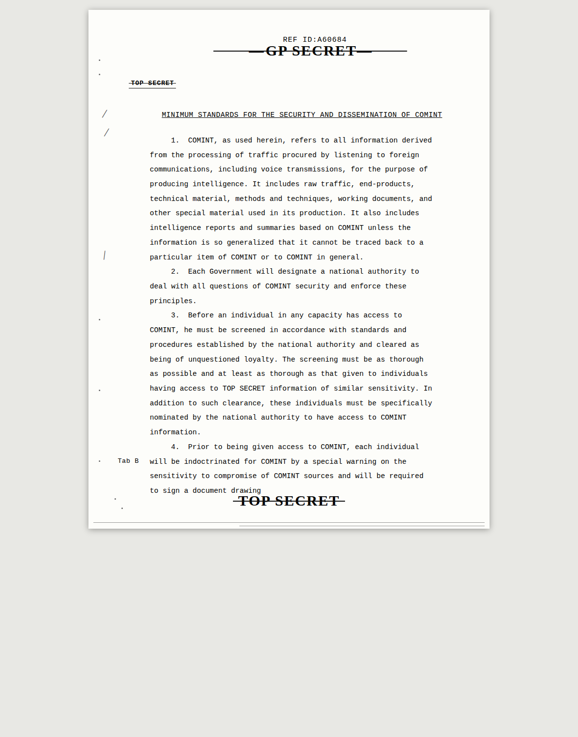/
/
/
REF ID:A60684
—GP SECRET—
TOP SECRET
MINIMUM STANDARDS FOR THE SECURITY AND DISSEMINATION OF COMINT
1. COMINT, as used herein, refers to all information derived from the processing of traffic procured by listening to foreign communications, including voice transmissions, for the purpose of producing intelligence. It includes raw traffic, end-products, technical material, methods and techniques, working documents, and other special material used in its production. It also includes intelligence reports and summaries based on COMINT unless the information is so generalized that it cannot be traced back to a particular item of COMINT or to COMINT in general.
2. Each Government will designate a national authority to deal with all questions of COMINT security and enforce these principles.
3. Before an individual in any capacity has access to COMINT, he must be screened in accordance with standards and procedures established by the national authority and cleared as being of unquestioned loyalty. The screening must be as thorough as possible and at least as thorough as that given to individuals having access to TOP SECRET information of similar sensitivity. In addition to such clearance, these individuals must be specifically nominated by the national authority to have access to COMINT information.
4. Prior to being given access to COMINT, each individual will be indoctrinated for COMINT by a special warning on the sensitivity to compromise of COMINT sources and will be required to sign a document drawing
Tab B
TOP SECRET